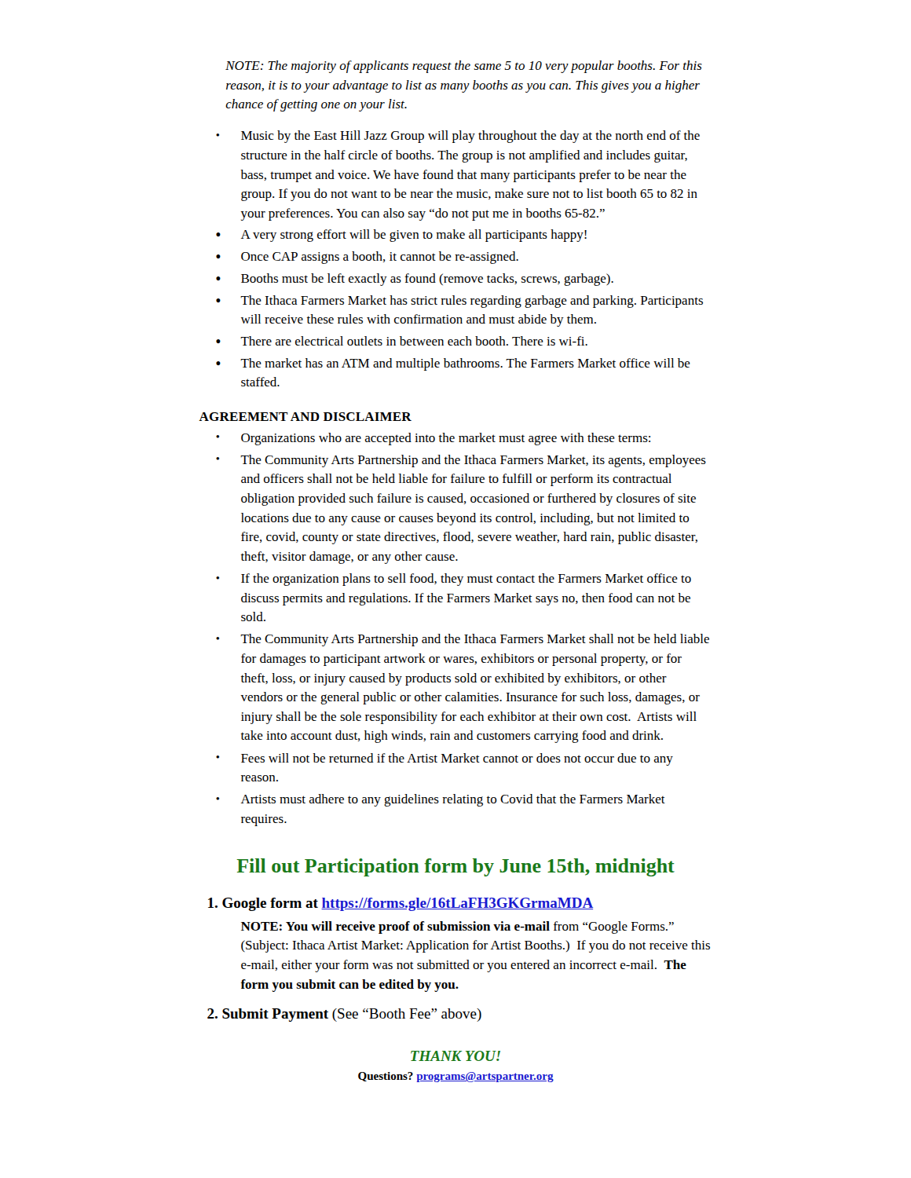NOTE: The majority of applicants request the same 5 to 10 very popular booths. For this reason, it is to your advantage to list as many booths as you can. This gives you a higher chance of getting one on your list.
Music by the East Hill Jazz Group will play throughout the day at the north end of the structure in the half circle of booths. The group is not amplified and includes guitar, bass, trumpet and voice. We have found that many participants prefer to be near the group. If you do not want to be near the music, make sure not to list booth 65 to 82 in your preferences. You can also say “do not put me in booths 65-82.”
A very strong effort will be given to make all participants happy!
Once CAP assigns a booth, it cannot be re-assigned.
Booths must be left exactly as found (remove tacks, screws, garbage).
The Ithaca Farmers Market has strict rules regarding garbage and parking. Participants will receive these rules with confirmation and must abide by them.
There are electrical outlets in between each booth. There is wi-fi.
The market has an ATM and multiple bathrooms. The Farmers Market office will be staffed.
AGREEMENT AND DISCLAIMER
Organizations who are accepted into the market must agree with these terms:
The Community Arts Partnership and the Ithaca Farmers Market, its agents, employees and officers shall not be held liable for failure to fulfill or perform its contractual obligation provided such failure is caused, occasioned or furthered by closures of site locations due to any cause or causes beyond its control, including, but not limited to fire, covid, county or state directives, flood, severe weather, hard rain, public disaster, theft, visitor damage, or any other cause.
If the organization plans to sell food, they must contact the Farmers Market office to discuss permits and regulations. If the Farmers Market says no, then food can not be sold.
The Community Arts Partnership and the Ithaca Farmers Market shall not be held liable for damages to participant artwork or wares, exhibitors or personal property, or for theft, loss, or injury caused by products sold or exhibited by exhibitors, or other vendors or the general public or other calamities. Insurance for such loss, damages, or injury shall be the sole responsibility for each exhibitor at their own cost. Artists will take into account dust, high winds, rain and customers carrying food and drink.
Fees will not be returned if the Artist Market cannot or does not occur due to any reason.
Artists must adhere to any guidelines relating to Covid that the Farmers Market requires.
Fill out Participation form by June 15th, midnight
Google form at https://forms.gle/16tLaFH3GKGrmaMDA
NOTE: You will receive proof of submission via e-mail from “Google Forms.” (Subject: Ithaca Artist Market: Application for Artist Booths.) If you do not receive this e-mail, either your form was not submitted or you entered an incorrect e-mail. The form you submit can be edited by you.
Submit Payment (See “Booth Fee” above)
THANK YOU!
Questions? programs@artspartner.org